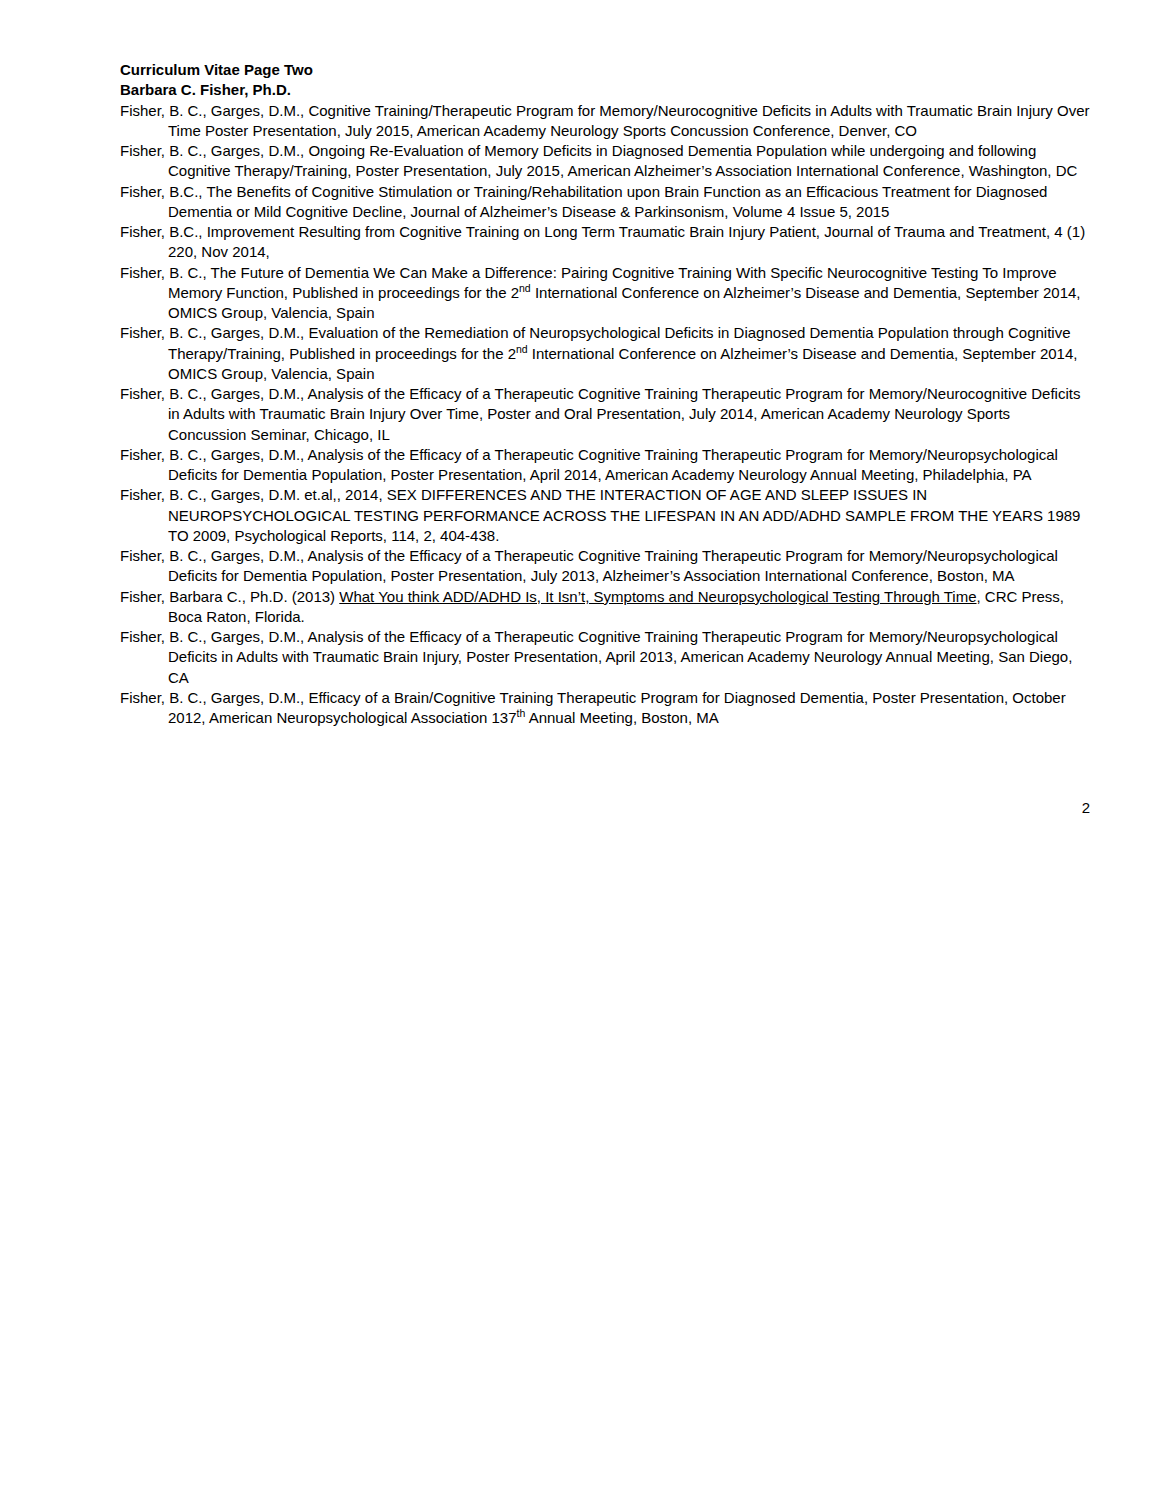Curriculum Vitae Page Two
Barbara C. Fisher, Ph.D.
Fisher, B. C., Garges, D.M., Cognitive Training/Therapeutic Program for Memory/Neurocognitive Deficits in Adults with Traumatic Brain Injury Over Time Poster Presentation, July 2015, American Academy Neurology Sports Concussion Conference, Denver, CO
Fisher, B. C., Garges, D.M., Ongoing Re-Evaluation of Memory Deficits in Diagnosed Dementia Population while undergoing and following Cognitive Therapy/Training, Poster Presentation, July 2015, American Alzheimer’s Association International Conference, Washington, DC
Fisher, B.C., The Benefits of Cognitive Stimulation or Training/Rehabilitation upon Brain Function as an Efficacious Treatment for Diagnosed Dementia or Mild Cognitive Decline, Journal of Alzheimer’s Disease & Parkinsonism, Volume 4 Issue 5, 2015
Fisher, B.C., Improvement Resulting from Cognitive Training on Long Term Traumatic Brain Injury Patient, Journal of Trauma and Treatment, 4 (1) 220, Nov 2014,
Fisher, B. C., The Future of Dementia We Can Make a Difference: Pairing Cognitive Training With Specific Neurocognitive Testing To Improve Memory Function, Published in proceedings for the 2nd International Conference on Alzheimer’s Disease and Dementia, September 2014, OMICS Group, Valencia, Spain
Fisher, B. C., Garges, D.M., Evaluation of the Remediation of Neuropsychological Deficits in Diagnosed Dementia Population through Cognitive Therapy/Training, Published in proceedings for the 2nd International Conference on Alzheimer’s Disease and Dementia, September 2014, OMICS Group, Valencia, Spain
Fisher, B. C., Garges, D.M., Analysis of the Efficacy of a Therapeutic Cognitive Training Therapeutic Program for Memory/Neurocognitive Deficits in Adults with Traumatic Brain Injury Over Time, Poster and Oral Presentation, July 2014, American Academy Neurology Sports Concussion Seminar, Chicago, IL
Fisher, B. C., Garges, D.M., Analysis of the Efficacy of a Therapeutic Cognitive Training Therapeutic Program for Memory/Neuropsychological Deficits for Dementia Population, Poster Presentation, April 2014, American Academy Neurology Annual Meeting, Philadelphia, PA
Fisher, B. C., Garges, D.M. et.al,, 2014, SEX DIFFERENCES AND THE INTERACTION OF AGE AND SLEEP ISSUES IN NEUROPSYCHOLOGICAL TESTING PERFORMANCE ACROSS THE LIFESPAN IN AN ADD/ADHD SAMPLE FROM THE YEARS 1989 TO 2009, Psychological Reports, 114, 2, 404-438.
Fisher, B. C., Garges, D.M., Analysis of the Efficacy of a Therapeutic Cognitive Training Therapeutic Program for Memory/Neuropsychological Deficits for Dementia Population, Poster Presentation, July 2013, Alzheimer’s Association International Conference, Boston, MA
Fisher, Barbara C., Ph.D. (2013) What You think ADD/ADHD Is, It Isn’t, Symptoms and Neuropsychological Testing Through Time, CRC Press, Boca Raton, Florida.
Fisher, B. C., Garges, D.M., Analysis of the Efficacy of a Therapeutic Cognitive Training Therapeutic Program for Memory/Neuropsychological Deficits in Adults with Traumatic Brain Injury, Poster Presentation, April 2013, American Academy Neurology Annual Meeting, San Diego, CA
Fisher, B. C., Garges, D.M., Efficacy of a Brain/Cognitive Training Therapeutic Program for Diagnosed Dementia, Poster Presentation, October 2012, American Neuropsychological Association 137th Annual Meeting, Boston, MA
2